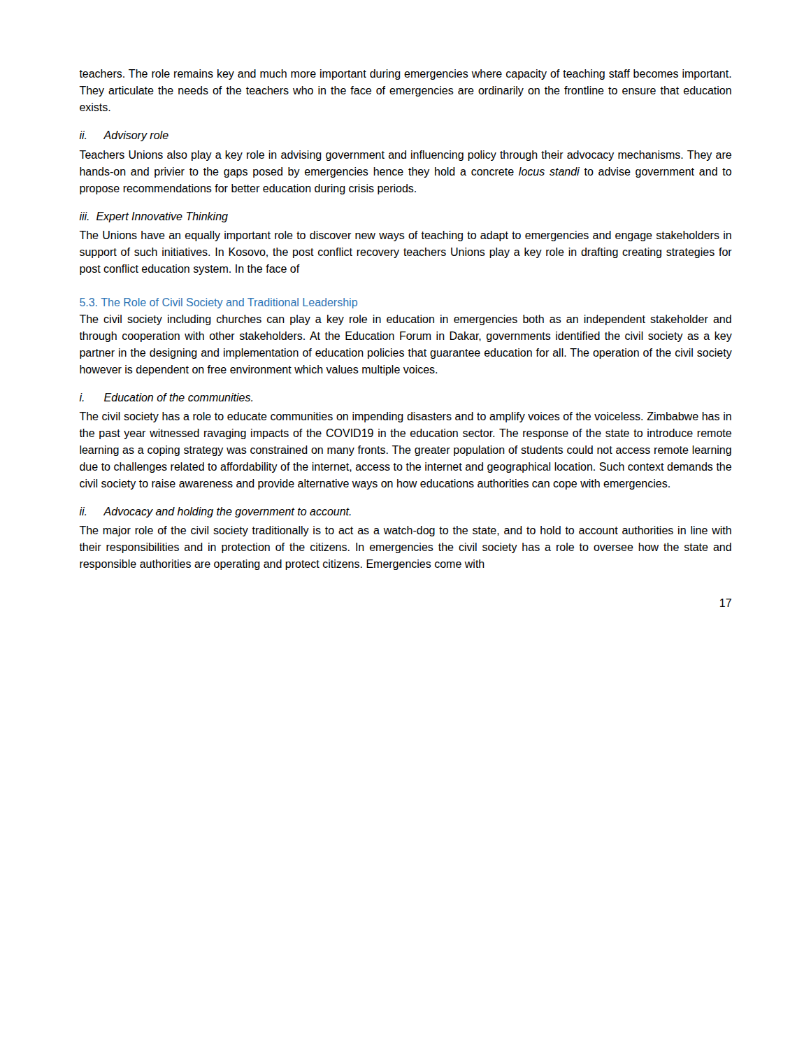teachers. The role remains key and much more important during emergencies where capacity of teaching staff becomes important. They articulate the needs of the teachers who in the face of emergencies are ordinarily on the frontline to ensure that education exists.
ii. Advisory role
Teachers Unions also play a key role in advising government and influencing policy through their advocacy mechanisms. They are hands-on and privier to the gaps posed by emergencies hence they hold a concrete locus standi to advise government and to propose recommendations for better education during crisis periods.
iii. Expert Innovative Thinking
The Unions have an equally important role to discover new ways of teaching to adapt to emergencies and engage stakeholders in support of such initiatives. In Kosovo, the post conflict recovery teachers Unions play a key role in drafting creating strategies for post conflict education system. In the face of
5.3. The Role of Civil Society and Traditional Leadership
The civil society including churches can play a key role in education in emergencies both as an independent stakeholder and through cooperation with other stakeholders. At the Education Forum in Dakar, governments identified the civil society as a key partner in the designing and implementation of education policies that guarantee education for all. The operation of the civil society however is dependent on free environment which values multiple voices.
i. Education of the communities.
The civil society has a role to educate communities on impending disasters and to amplify voices of the voiceless. Zimbabwe has in the past year witnessed ravaging impacts of the COVID19 in the education sector. The response of the state to introduce remote learning as a coping strategy was constrained on many fronts. The greater population of students could not access remote learning due to challenges related to affordability of the internet, access to the internet and geographical location. Such context demands the civil society to raise awareness and provide alternative ways on how educations authorities can cope with emergencies.
ii. Advocacy and holding the government to account.
The major role of the civil society traditionally is to act as a watch-dog to the state, and to hold to account authorities in line with their responsibilities and in protection of the citizens. In emergencies the civil society has a role to oversee how the state and responsible authorities are operating and protect citizens. Emergencies come with
17